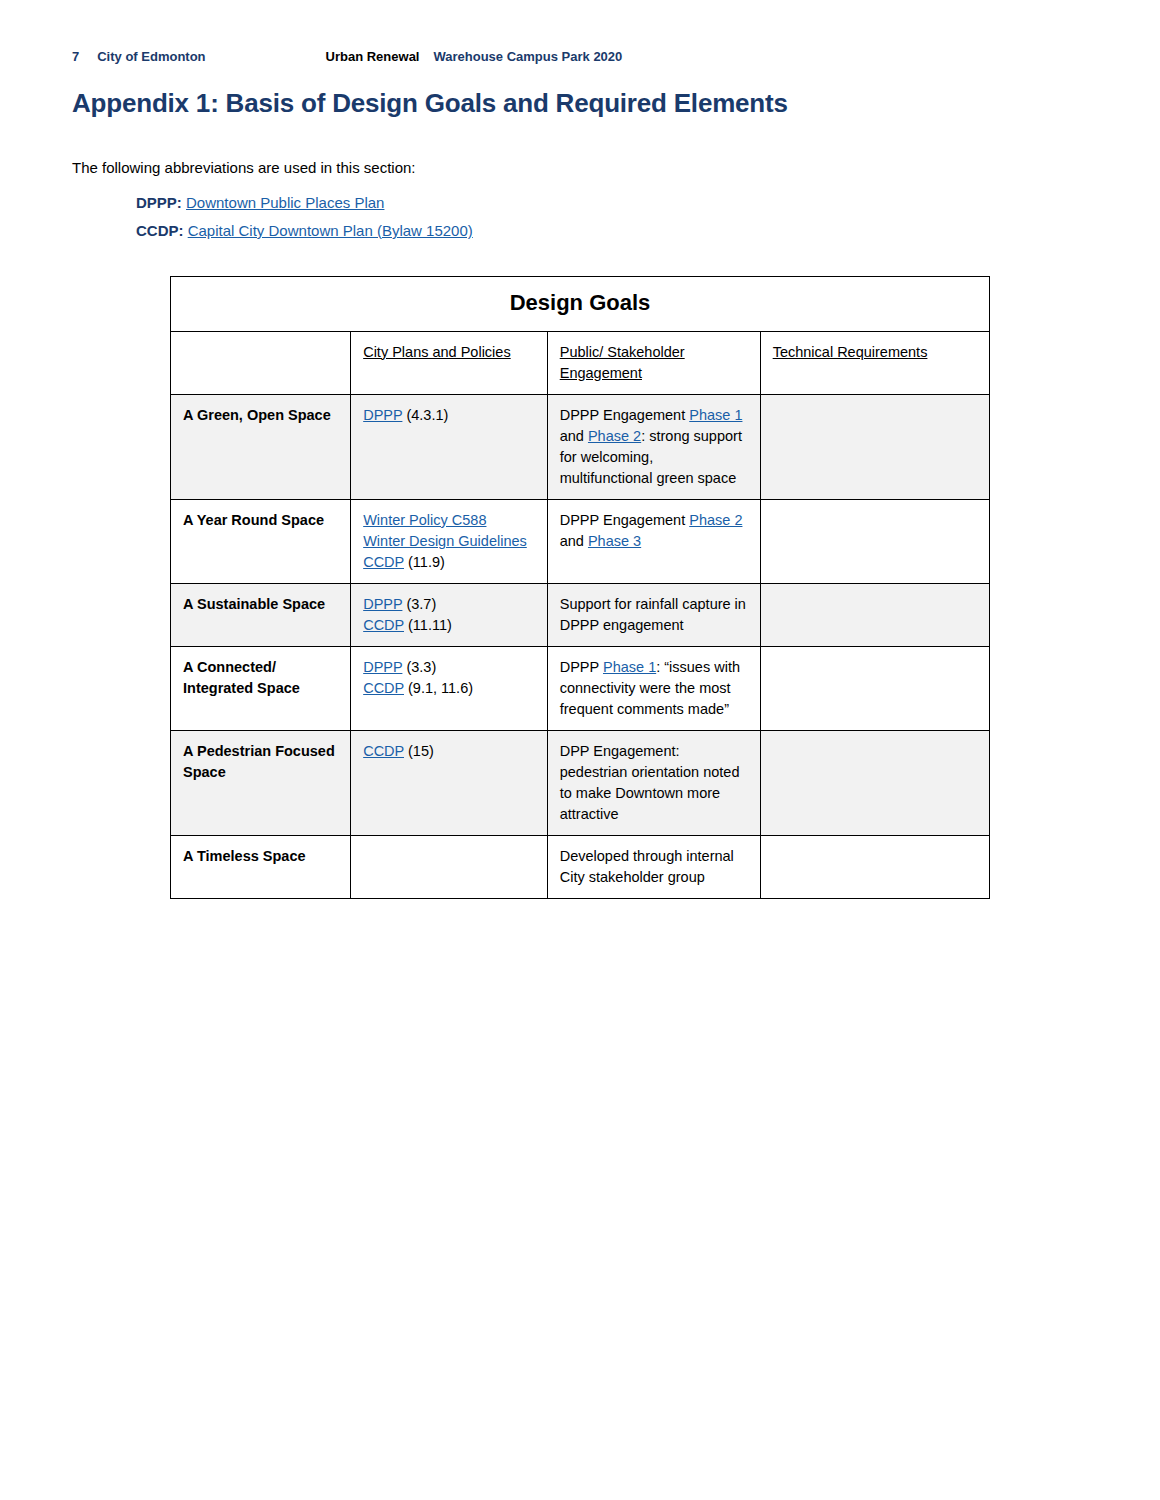7 City of Edmonton Urban Renewal Warehouse Campus Park 2020
Appendix 1: Basis of Design Goals and Required Elements
The following abbreviations are used in this section:
DPPP: Downtown Public Places Plan
CCDP: Capital City Downtown Plan (Bylaw 15200)
Design Goals
| | City Plans and Policies | Public/ Stakeholder Engagement | Technical Requirements |
| --- | --- | --- | --- |
| A Green, Open Space | DPPP (4.3.1) | DPPP Engagement Phase 1 and Phase 2 : strong support for welcoming, multifunctional green space | |
| A Year Round Space | Winter Policy C588 Winter Design Guidelines CCDP (11.9) | DPPP Engagement Phase 2 and Phase 3 | |
| A Sustainable Space | DPPP (3.7) CCDP (11.11) | Support for rainfall capture in DPPP engagement | |
| A Connected/ Integrated Space | DPPP (3.3) CCDP (9.1, 11.6) | DPPP Phase 1 : “issues with connectivity were the most frequent comments made” | |
| A Pedestrian Focused Space | CCDP (15) | DPP Engagement: pedestrian orientation noted to make Downtown more attractive | |
| A Timeless Space | | Developed through internal City stakeholder group | |